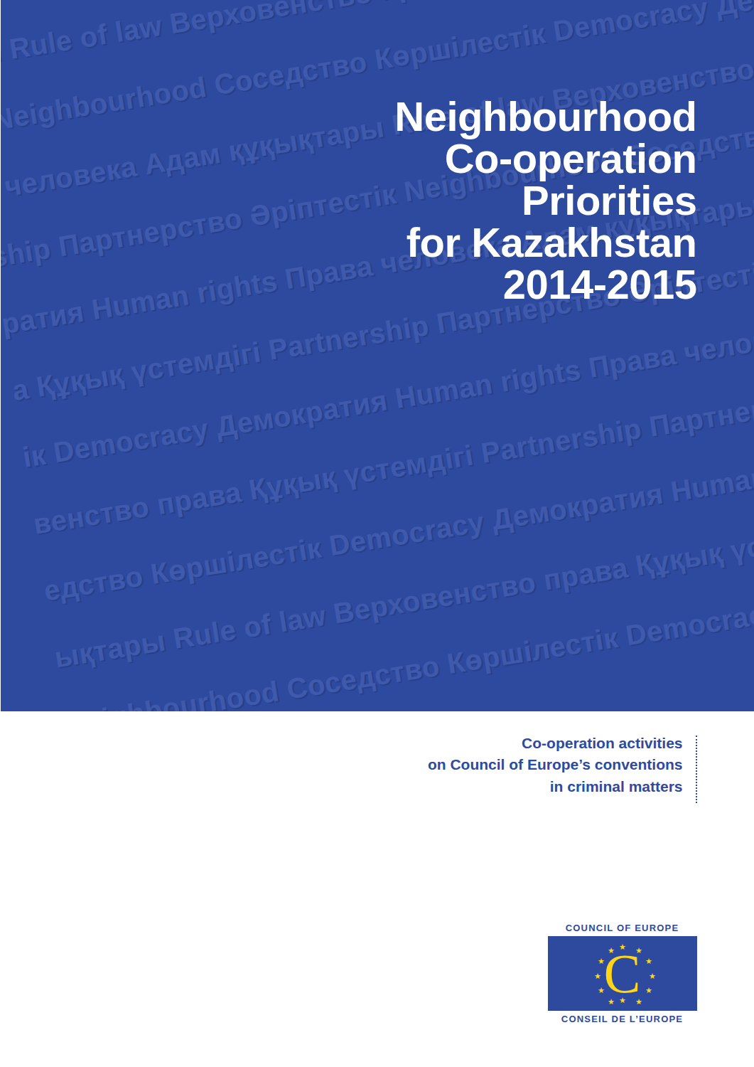о Көршілестік Democracy Демократия Human rights Права человека Адам құқықтары Rule of law
ры Rule of law Верховенство права Құқық үстемдігі Neighbourhood Соседство Democracy Демократия Hu
к Neighbourhood Соседство Көршілестік Democracy Демократия Human rights Права человека Адам құқы
а человека Адам құқықтары Rule of law Верховенство права Құқық үстемдігі Partnership Партнерство Әріптестік
ship Партнерство Әріптестік Neighbourhood Соседство Көршілестік Democracy Демократия Human rights Права
ратия Human rights Права человека Адам құқықтары Rule of law Верховенство права Құқық үстемдігі Partnership Партнерство Әріптес
а Құқық үстемдігі Partnership Партнерство Әріптестік Neighbourhood Соседство Көршілестік Democracy Демократия Human rights Права ч
ік Democracy Демократия Human rights Права человека Адам құқықтары Rule of law Верховенство права Құқық үстемдігі Partnership Пар
венство права Құқық үстемдігі Partnership Партнерство Әріптестік Neighbourhood Соседство Көршілестік Democracy Демократия
едство Көршілестік Democracy Демократия Human rights Права человека Адам құқықтары Rule of law Верховенство права К
ықтары Rule of law Верховенство права Құқық үстемдігі Partnership Партнерство Әріптестік Neighbourhood Соседство Көршіл
Neighbourhood Соседство Көршілестік Democracy Демократия Human rights Права человека Адам құқықтары Rule of law
Neighbourhood
Co-operation
Priorities
for Kazakhstan
2014-2015
Co-operation activities
on Council of Europe’s conventions
in criminal matters
COUNCIL OF EUROPE
C
★ ★ ★ ★ ★ ★ ★ ★ ★ ★ ★ ★
CONSEIL DE L’EUROPE